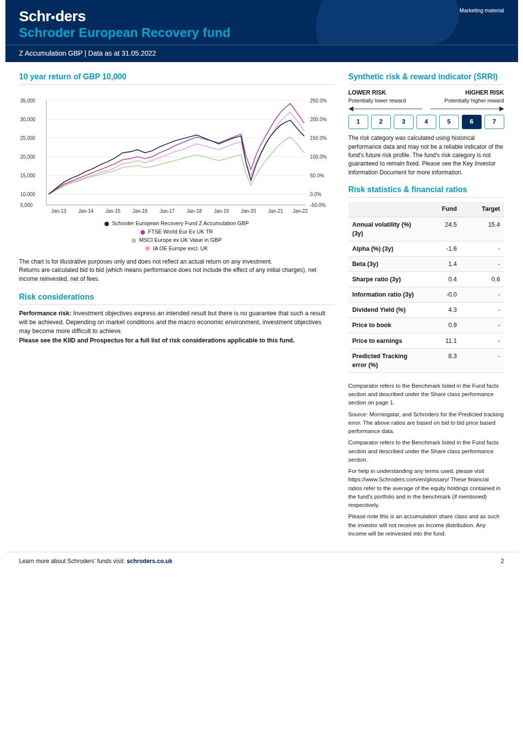Marketing material
Schr ders
Schroder European Recovery fund
Z Accumulation GBP | Data as at 31.05.2022
10 year return of GBP 10,000
35,000 30,000 25,000 20,000 15,000 10,000 5,000 250.0% 200.0% 150.0% 100.0% 50.0% 0.0% -50.0% Jan-13 Jan-14 Jan-15 Jan-16 Jan-17 Jan-18 Jan-19 Jan-20 Jan-21 Jan-22
Schroder European Recovery Fund Z Accumulation GBP
FTSE World Eur Ex UK TR
MSCI Europe ex UK Value in GBP
IA OE Europe excl. UK
The chart is for illustrative purposes only and does not reflect an actual return on any investment.
Returns are calculated bid to bid (which means performance does not include the effect of any initial charges), net income reinvested, net of fees.
Risk considerations
Performance risk: Investment objectives express an intended result but there is no guarantee that such a result will be achieved. Depending on market conditions and the macro economic environment, investment objectives may become more difficult to achieve.
Please see the KIID and Prospectus for a full list of risk considerations applicable to this fund.
Synthetic risk & reward indicator (SRRI)
LOWER RISK HIGHER RISK
Potentially lower reward Potentially higher reward
1
2
3
4
5
6
7
The risk category was calculated using historical performance data and may not be a reliable indicator of the fund's future risk profile. The fund's risk category is not guaranteed to remain fixed. Please see the Key Investor Information Document for more information.
Risk statistics & financial ratios
| | Fund | Target |
| --- | --- | --- |
| Annual volatility (%) (3y) | 24.5 | 15.4 |
| Alpha (%) (3y) | -1.6 | - |
| Beta (3y) | 1.4 | - |
| Sharpe ratio (3y) | 0.4 | 0.6 |
| Information ratio (3y) | -0.0 | - |
| Dividend Yield (%) | 4.3 | - |
| Price to book | 0.9 | - |
| Price to earnings | 11.1 | - |
| Predicted Tracking error (%) | 8.3 | - |
Comparator refers to the Benchmark listed in the Fund facts section and described under the Share class performance section on page 1.
Source: Morningstar, and Schroders for the Predicted tracking error. The above ratios are based on bid to bid price based performance data.
Comparator refers to the Benchmark listed in the Fund facts section and described under the Share class performance section.
For help in understanding any terms used, please visit https://www.Schroders.com/en/glossary/ These financial ratios refer to the average of the equity holdings contained in the fund's portfolio and in the benchmark (if mentioned) respectively.
Please note this is an accumulation share class and as such the investor will not receive an income distribution. Any income will be reinvested into the fund.
Learn more about Schroders' funds visit: schroders.co.uk 2